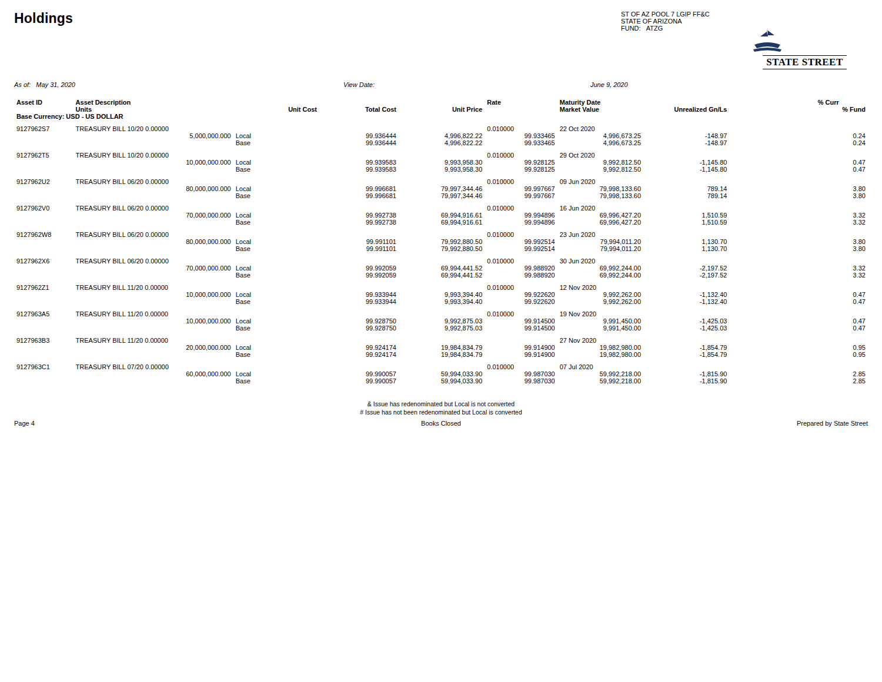Holdings
ST OF AZ POOL 7 LGIP FF&C
STATE OF ARIZONA
FUND: ATZG
STATE STREET
As of: May 31, 2020 View Date: June 9, 2020
| Base Currency: USD - US DOLLAR |
| Asset ID | Asset Description | | | | Rate | Maturity Date | | | % Curr |
| | Units | Unit Cost | Total Cost | Unit Price | | Market Value | Unrealized Gn/Ls | | % Fund |
| 9127962S7 | TREASURY BILL 10/20 0.00000 | | | | 0.010000 | 22 Oct 2020 | | | |
| | 5,000,000.000 | Local | 99.936444 | 4,996,822.22 | 99.933465 | 4,996,673.25 | -148.97 | | 0.24 |
| | | Base | 99.936444 | 4,996,822.22 | 99.933465 | 4,996,673.25 | -148.97 | | 0.24 |
| 9127962T5 | TREASURY BILL 10/20 0.00000 | | | | 0.010000 | 29 Oct 2020 | | | |
| | 10,000,000.000 | Local | 99.939583 | 9,993,958.30 | 99.928125 | 9,992,812.50 | -1,145.80 | | 0.47 |
| | | Base | 99.939583 | 9,993,958.30 | 99.928125 | 9,992,812.50 | -1,145.80 | | 0.47 |
| 9127962U2 | TREASURY BILL 06/20 0.00000 | | | | 0.010000 | 09 Jun 2020 | | | |
| | 80,000,000.000 | Local | 99.996681 | 79,997,344.46 | 99.997667 | 79,998,133.60 | 789.14 | | 3.80 |
| | | Base | 99.996681 | 79,997,344.46 | 99.997667 | 79,998,133.60 | 789.14 | | 3.80 |
| 9127962V0 | TREASURY BILL 06/20 0.00000 | | | | 0.010000 | 16 Jun 2020 | | | |
| | 70,000,000.000 | Local | 99.992738 | 69,994,916.61 | 99.994896 | 69,996,427.20 | 1,510.59 | | 3.32 |
| | | Base | 99.992738 | 69,994,916.61 | 99.994896 | 69,996,427.20 | 1,510.59 | | 3.32 |
| 9127962W8 | TREASURY BILL 06/20 0.00000 | | | | 0.010000 | 23 Jun 2020 | | | |
| | 80,000,000.000 | Local | 99.991101 | 79,992,880.50 | 99.992514 | 79,994,011.20 | 1,130.70 | | 3.80 |
| | | Base | 99.991101 | 79,992,880.50 | 99.992514 | 79,994,011.20 | 1,130.70 | | 3.80 |
| 9127962X6 | TREASURY BILL 06/20 0.00000 | | | | 0.010000 | 30 Jun 2020 | | | |
| | 70,000,000.000 | Local | 99.992059 | 69,994,441.52 | 99.988920 | 69,992,244.00 | -2,197.52 | | 3.32 |
| | | Base | 99.992059 | 69,994,441.52 | 99.988920 | 69,992,244.00 | -2,197.52 | | 3.32 |
| 9127962Z1 | TREASURY BILL 11/20 0.00000 | | | | 0.010000 | 12 Nov 2020 | | | |
| | 10,000,000.000 | Local | 99.933944 | 9,993,394.40 | 99.922620 | 9,992,262.00 | -1,132.40 | | 0.47 |
| | | Base | 99.933944 | 9,993,394.40 | 99.922620 | 9,992,262.00 | -1,132.40 | | 0.47 |
| 9127963A5 | TREASURY BILL 11/20 0.00000 | | | | 0.010000 | 19 Nov 2020 | | | |
| | 10,000,000.000 | Local | 99.928750 | 9,992,875.03 | 99.914500 | 9,991,450.00 | -1,425.03 | | 0.47 |
| | | Base | 99.928750 | 9,992,875.03 | 99.914500 | 9,991,450.00 | -1,425.03 | | 0.47 |
| 9127963B3 | TREASURY BILL 11/20 0.00000 | | | | | 27 Nov 2020 | | | |
| | 20,000,000.000 | Local | 99.924174 | 19,984,834.79 | 99.914900 | 19,982,980.00 | -1,854.79 | | 0.95 |
| | | Base | 99.924174 | 19,984,834.79 | 99.914900 | 19,982,980.00 | -1,854.79 | | 0.95 |
| 9127963C1 | TREASURY BILL 07/20 0.00000 | | | | 0.010000 | 07 Jul 2020 | | | |
| | 60,000,000.000 | Local | 99.990057 | 59,994,033.90 | 99.987030 | 59,992,218.00 | -1,815.90 | | 2.85 |
| | | Base | 99.990057 | 59,994,033.90 | 99.987030 | 59,992,218.00 | -1,815.90 | | 2.85 |
& Issue has redenominated but Local is not converted
# Issue has not been redenominated but Local is converted
Page 4 Books Closed Prepared by State Street